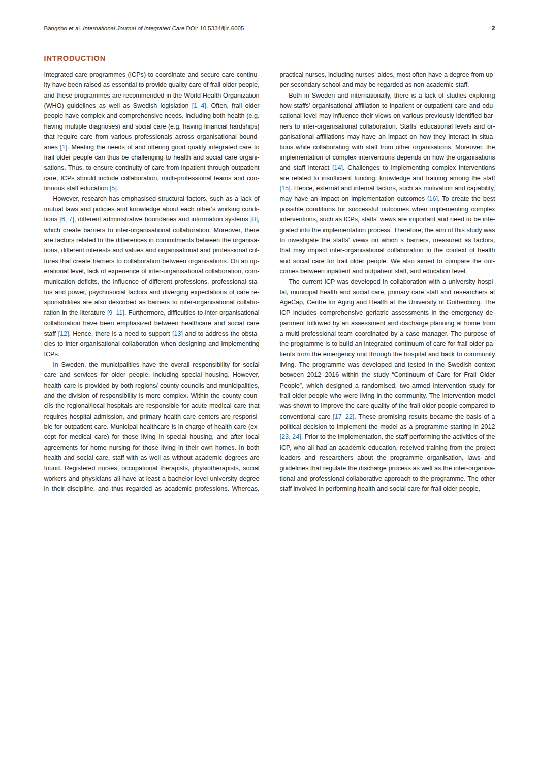Bångsbo et al. International Journal of Integrated Care DOI: 10.5334/ijic.6005
2
Introduction
Integrated care programmes (ICPs) to coordinate and secure care continuity have been raised as essential to provide quality care of frail older people, and these programmes are recommended in the World Health Organization (WHO) guidelines as well as Swedish legislation [1–4]. Often, frail older people have complex and comprehensive needs, including both health (e.g. having multiple diagnoses) and social care (e.g. having financial hardships) that require care from various professionals across organisational boundaries [1]. Meeting the needs of and offering good quality integrated care to frail older people can thus be challenging to health and social care organisations. Thus, to ensure continuity of care from inpatient through outpatient care, ICPs should include collaboration, multi-professional teams and continuous staff education [5].
However, research has emphasised structural factors, such as a lack of mutual laws and policies and knowledge about each other's working conditions [6, 7], different administrative boundaries and information systems [8], which create barriers to inter-organisational collaboration. Moreover, there are factors related to the differences in commitments between the organisations, different interests and values and organisational and professional cultures that create barriers to collaboration between organisations. On an operational level, lack of experience of inter-organisational collaboration, communication deficits, the influence of different professions, professional status and power, psychosocial factors and diverging expectations of care responsibilities are also described as barriers to inter-organisational collaboration in the literature [9–11]. Furthermore, difficulties to inter-organisational collaboration have been emphasized between healthcare and social care staff [12]. Hence, there is a need to support [13] and to address the obstacles to inter-organisational collaboration when designing and implementing ICPs.
In Sweden, the municipalities have the overall responsibility for social care and services for older people, including special housing. However, health care is provided by both regions/ county councils and municipalities, and the division of responsibility is more complex. Within the county councils the regional/local hospitals are responsible for acute medical care that requires hospital admission, and primary health care centers are responsible for outpatient care. Municipal healthcare is in charge of health care (except for medical care) for those living in special housing, and after local agreements for home nursing for those living in their own homes. In both health and social care, staff with as well as without academic degrees are found. Registered nurses, occupational therapists, physiotherapists, social workers and physicians all have at least a bachelor level university degree in their discipline, and thus regarded as academic professions. Whereas, practical nurses, including nurses' aides, most often have a degree from upper secondary school and may be regarded as non-academic staff.
Both in Sweden and internationally, there is a lack of studies exploring how staffs' organisational affiliation to inpatient or outpatient care and educational level may influence their views on various previously identified barriers to inter-organisational collaboration. Staffs' educational levels and organisational affiliations may have an impact on how they interact in situations while collaborating with staff from other organisations. Moreover, the implementation of complex interventions depends on how the organisations and staff interact [14]. Challenges to implementing complex interventions are related to insufficient funding, knowledge and training among the staff [15]. Hence, external and internal factors, such as motivation and capability, may have an impact on implementation outcomes [16]. To create the best possible conditions for successful outcomes when implementing complex interventions, such as ICPs, staffs' views are important and need to be integrated into the implementation process. Therefore, the aim of this study was to investigate the staffs' views on which s barriers, measured as factors, that may impact inter-organisational collaboration in the context of health and social care for frail older people. We also aimed to compare the outcomes between inpatient and outpatient staff, and education level.
The current ICP was developed in collaboration with a university hospital, municipal health and social care, primary care staff and researchers at AgeCap, Centre for Aging and Health at the University of Gothenburg. The ICP includes comprehensive geriatric assessments in the emergency department followed by an assessment and discharge planning at home from a multi-professional team coordinated by a case manager. The purpose of the programme is to build an integrated continuum of care for frail older patients from the emergency unit through the hospital and back to community living. The programme was developed and tested in the Swedish context between 2012–2016 within the study “Continuum of Care for Frail Older People”, which designed a randomised, two-armed intervention study for frail older people who were living in the community. The intervention model was shown to improve the care quality of the frail older people compared to conventional care [17–22]. These promising results became the basis of a political decision to implement the model as a programme starting in 2012 [23, 24]. Prior to the implementation, the staff performing the activities of the ICP, who all had an academic education, received training from the project leaders and researchers about the programme organisation, laws and guidelines that regulate the discharge process as well as the inter-organisational and professional collaborative approach to the programme. The other staff involved in performing health and social care for frail older people,